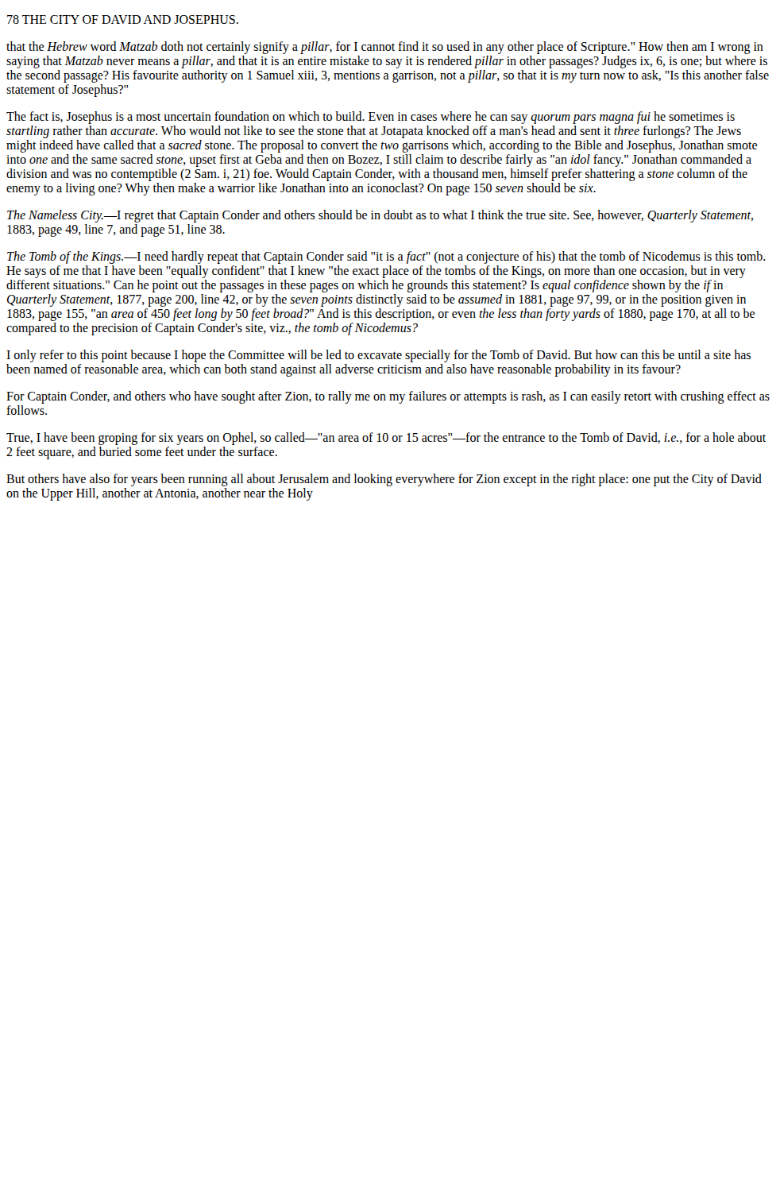78 THE CITY OF DAVID AND JOSEPHUS.
that the Hebrew word Matzab doth not certainly signify a pillar, for I cannot find it so used in any other place of Scripture." How then am I wrong in saying that Matzab never means a pillar, and that it is an entire mistake to say it is rendered pillar in other passages? Judges ix, 6, is one; but where is the second passage? His favourite authority on 1 Samuel xiii, 3, mentions a garrison, not a pillar, so that it is my turn now to ask, "Is this another false statement of Josephus?"
The fact is, Josephus is a most uncertain foundation on which to build. Even in cases where he can say quorum pars magna fui he sometimes is startling rather than accurate. Who would not like to see the stone that at Jotapata knocked off a man's head and sent it three furlongs? The Jews might indeed have called that a sacred stone. The proposal to convert the two garrisons which, according to the Bible and Josephus, Jonathan smote into one and the same sacred stone, upset first at Geba and then on Bozez, I still claim to describe fairly as "an idol fancy." Jonathan commanded a division and was no contemptible (2 Sam. i, 21) foe. Would Captain Conder, with a thousand men, himself prefer shattering a stone column of the enemy to a living one? Why then make a warrior like Jonathan into an iconoclast? On page 150 seven should be six.
The Nameless City.—I regret that Captain Conder and others should be in doubt as to what I think the true site. See, however, Quarterly Statement, 1883, page 49, line 7, and page 51, line 38.
The Tomb of the Kings.—I need hardly repeat that Captain Conder said "it is a fact" (not a conjecture of his) that the tomb of Nicodemus is this tomb. He says of me that I have been "equally confident" that I knew "the exact place of the tombs of the Kings, on more than one occasion, but in very different situations." Can he point out the passages in these pages on which he grounds this statement? Is equal confidence shown by the if in Quarterly Statement, 1877, page 200, line 42, or by the seven points distinctly said to be assumed in 1881, page 97, 99, or in the position given in 1883, page 155, "an area of 450 feet long by 50 feet broad?" And is this description, or even the less than forty yards of 1880, page 170, at all to be compared to the precision of Captain Conder's site, viz., the tomb of Nicodemus?
I only refer to this point because I hope the Committee will be led to excavate specially for the Tomb of David. But how can this be until a site has been named of reasonable area, which can both stand against all adverse criticism and also have reasonable probability in its favour?
For Captain Conder, and others who have sought after Zion, to rally me on my failures or attempts is rash, as I can easily retort with crushing effect as follows.
True, I have been groping for six years on Ophel, so called—"an area of 10 or 15 acres"—for the entrance to the Tomb of David, i.e., for a hole about 2 feet square, and buried some feet under the surface.
But others have also for years been running all about Jerusalem and looking everywhere for Zion except in the right place: one put the City of David on the Upper Hill, another at Antonia, another near the Holy